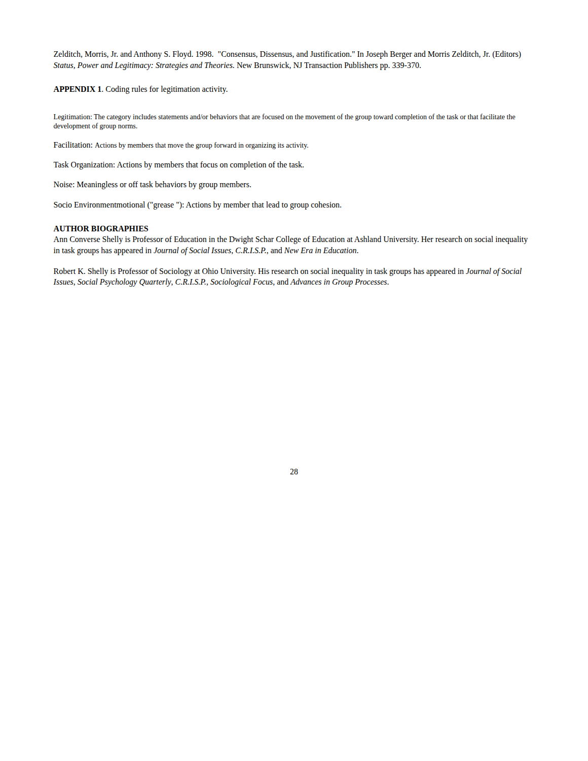Zelditch, Morris, Jr. and Anthony S. Floyd. 1998. "Consensus, Dissensus, and Justification." In Joseph Berger and Morris Zelditch, Jr. (Editors) Status, Power and Legitimacy: Strategies and Theories. New Brunswick, NJ Transaction Publishers pp. 339-370.
APPENDIX 1. Coding rules for legitimation activity.
Legitimation: The category includes statements and/or behaviors that are focused on the movement of the group toward completion of the task or that facilitate the development of group norms.
Facilitation: Actions by members that move the group forward in organizing its activity.
Task Organization: Actions by members that focus on completion of the task.
Noise: Meaningless or off task behaviors by group members.
Socio Environmentmotional ("grease "): Actions by member that lead to group cohesion.
AUTHOR BIOGRAPHIES
Ann Converse Shelly is Professor of Education in the Dwight Schar College of Education at Ashland University. Her research on social inequality in task groups has appeared in Journal of Social Issues, C.R.I.S.P., and New Era in Education.
Robert K. Shelly is Professor of Sociology at Ohio University. His research on social inequality in task groups has appeared in Journal of Social Issues, Social Psychology Quarterly, C.R.I.S.P., Sociological Focus, and Advances in Group Processes.
28